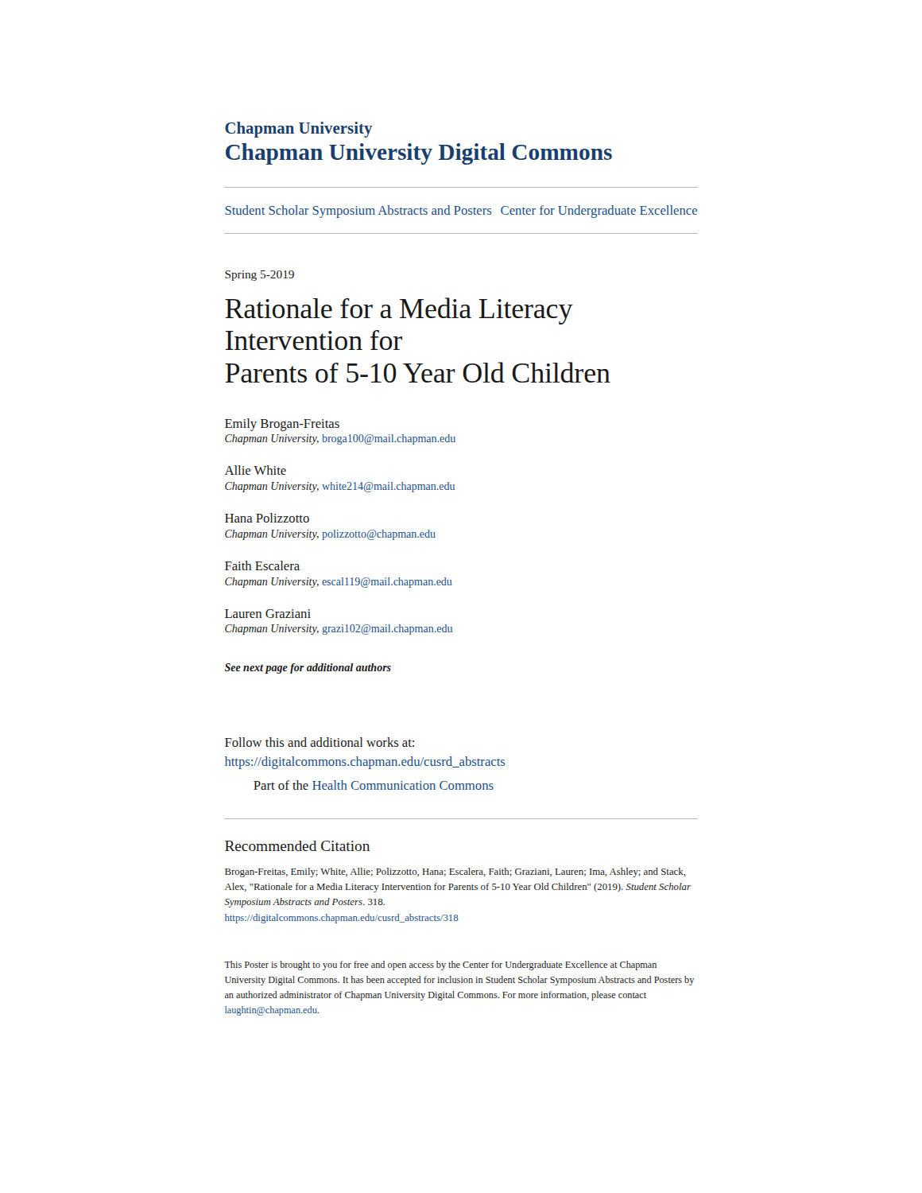Chapman University
Chapman University Digital Commons
Student Scholar Symposium Abstracts and Posters
Center for Undergraduate Excellence
Spring 5-2019
Rationale for a Media Literacy Intervention for
Parents of 5-10 Year Old Children
Emily Brogan-Freitas Chapman University, broga100@mail.chapman.edu
Allie White Chapman University, white214@mail.chapman.edu
Hana Polizzotto Chapman University, polizzotto@chapman.edu
Faith Escalera Chapman University, escal119@mail.chapman.edu
Lauren Graziani Chapman University, grazi102@mail.chapman.edu
See next page for additional authors
Follow this and additional works at: https://digitalcommons.chapman.edu/cusrd_abstracts
Part of the Health Communication Commons
Recommended Citation
Brogan-Freitas, Emily; White, Allie; Polizzotto, Hana; Escalera, Faith; Graziani, Lauren; Ima, Ashley; and Stack, Alex, "Rationale for a Media Literacy Intervention for Parents of 5-10 Year Old Children" (2019). Student Scholar Symposium Abstracts and Posters. 318.
https://digitalcommons.chapman.edu/cusrd_abstracts/318
This Poster is brought to you for free and open access by the Center for Undergraduate Excellence at Chapman University Digital Commons. It has been accepted for inclusion in Student Scholar Symposium Abstracts and Posters by an authorized administrator of Chapman University Digital Commons. For more information, please contact laughtin@chapman.edu.